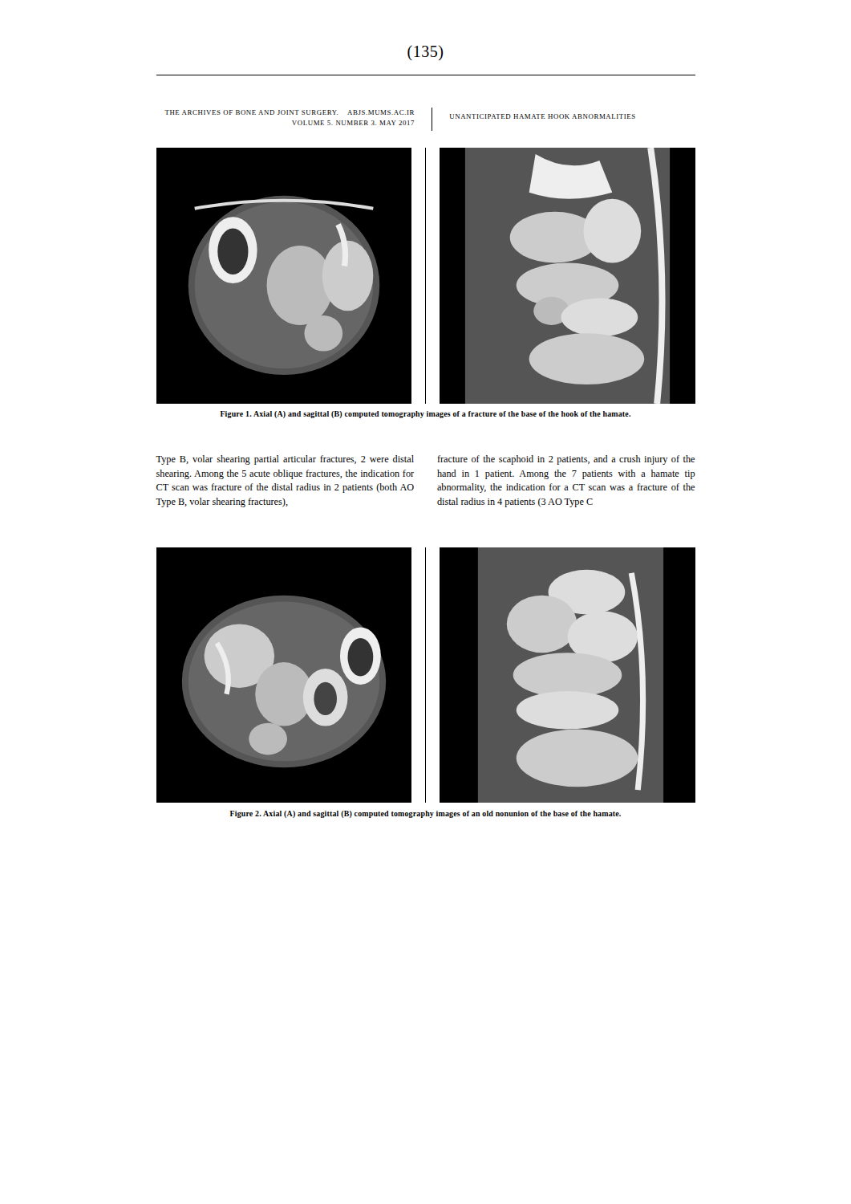(135)
THE ARCHIVES OF BONE AND JOINT SURGERY. ABJS.MUMS.AC.IR
VOLUME 5. NUMBER 3. MAY 2017
UNANTICIPATED HAMATE HOOK ABNORMALITIES
Figure 1. Axial (A) and sagittal (B) computed tomography images of a fracture of the base of the hook of the hamate.
Type B, volar shearing partial articular fractures, 2 were distal shearing. Among the 5 acute oblique fractures, the indication for CT scan was fracture of the distal radius in 2 patients (both AO Type B, volar shearing fractures),
fracture of the scaphoid in 2 patients, and a crush injury of the hand in 1 patient. Among the 7 patients with a hamate tip abnormality, the indication for a CT scan was a fracture of the distal radius in 4 patients (3 AO Type C
Figure 2. Axial (A) and sagittal (B) computed tomography images of an old nonunion of the base of the hamate.